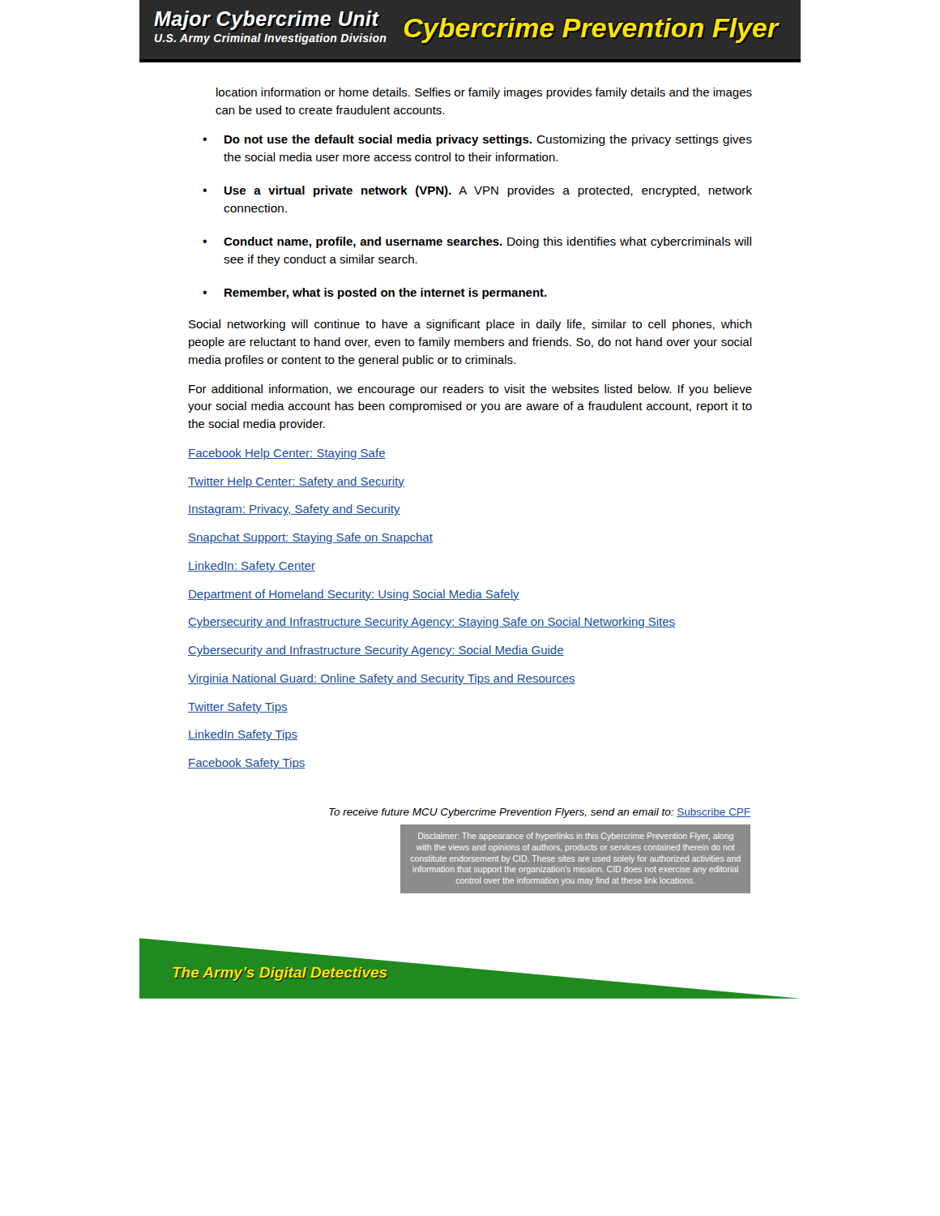Major Cybercrime Unit
U.S. Army Criminal Investigation Division
Cybercrime Prevention Flyer
location information or home details. Selfies or family images provides family details and the images can be used to create fraudulent accounts.
Do not use the default social media privacy settings. Customizing the privacy settings gives the social media user more access control to their information.
Use a virtual private network (VPN). A VPN provides a protected, encrypted, network connection.
Conduct name, profile, and username searches. Doing this identifies what cybercriminals will see if they conduct a similar search.
Remember, what is posted on the internet is permanent.
Social networking will continue to have a significant place in daily life, similar to cell phones, which people are reluctant to hand over, even to family members and friends. So, do not hand over your social media profiles or content to the general public or to criminals.
For additional information, we encourage our readers to visit the websites listed below. If you believe your social media account has been compromised or you are aware of a fraudulent account, report it to the social media provider.
Facebook Help Center: Staying Safe Twitter Help Center: Safety and Security Instagram: Privacy, Safety and Security Snapchat Support: Staying Safe on Snapchat LinkedIn: Safety Center Department of Homeland Security: Using Social Media Safely Cybersecurity and Infrastructure Security Agency: Staying Safe on Social Networking Sites Cybersecurity and Infrastructure Security Agency: Social Media Guide Virginia National Guard: Online Safety and Security Tips and Resources Twitter Safety Tips LinkedIn Safety Tips Facebook Safety Tips
To receive future MCU Cybercrime Prevention Flyers, send an email to: Subscribe CPF
Disclaimer: The appearance of hyperlinks in this Cybercrime Prevention Flyer, along with the views and opinions of authors, products or services contained therein do not constitute endorsement by CID. These sites are used solely for authorized activities and information that support the organization's mission. CID does not exercise any editorial control over the information you may find at these link locations.
The Army’s Digital Detectives